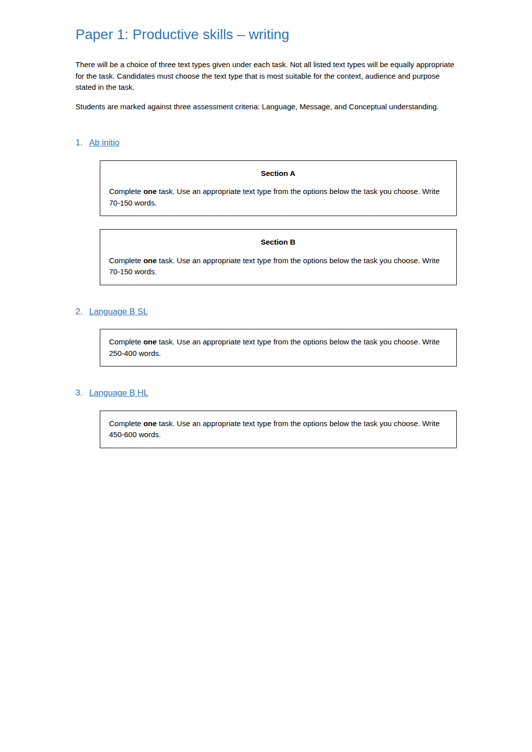Paper 1: Productive skills – writing
There will be a choice of three text types given under each task. Not all listed text types will be equally appropriate for the task. Candidates must choose the text type that is most suitable for the context, audience and purpose stated in the task.
Students are marked against three assessment criteria: Language, Message, and Conceptual understanding.
Ab initio
Section A
Complete one task. Use an appropriate text type from the options below the task you choose. Write 70-150 words.
Section B
Complete one task. Use an appropriate text type from the options below the task you choose. Write 70-150 words.
Language B SL
Complete one task. Use an appropriate text type from the options below the task you choose. Write 250-400 words.
Language B HL
Complete one task. Use an appropriate text type from the options below the task you choose. Write 450-600 words.